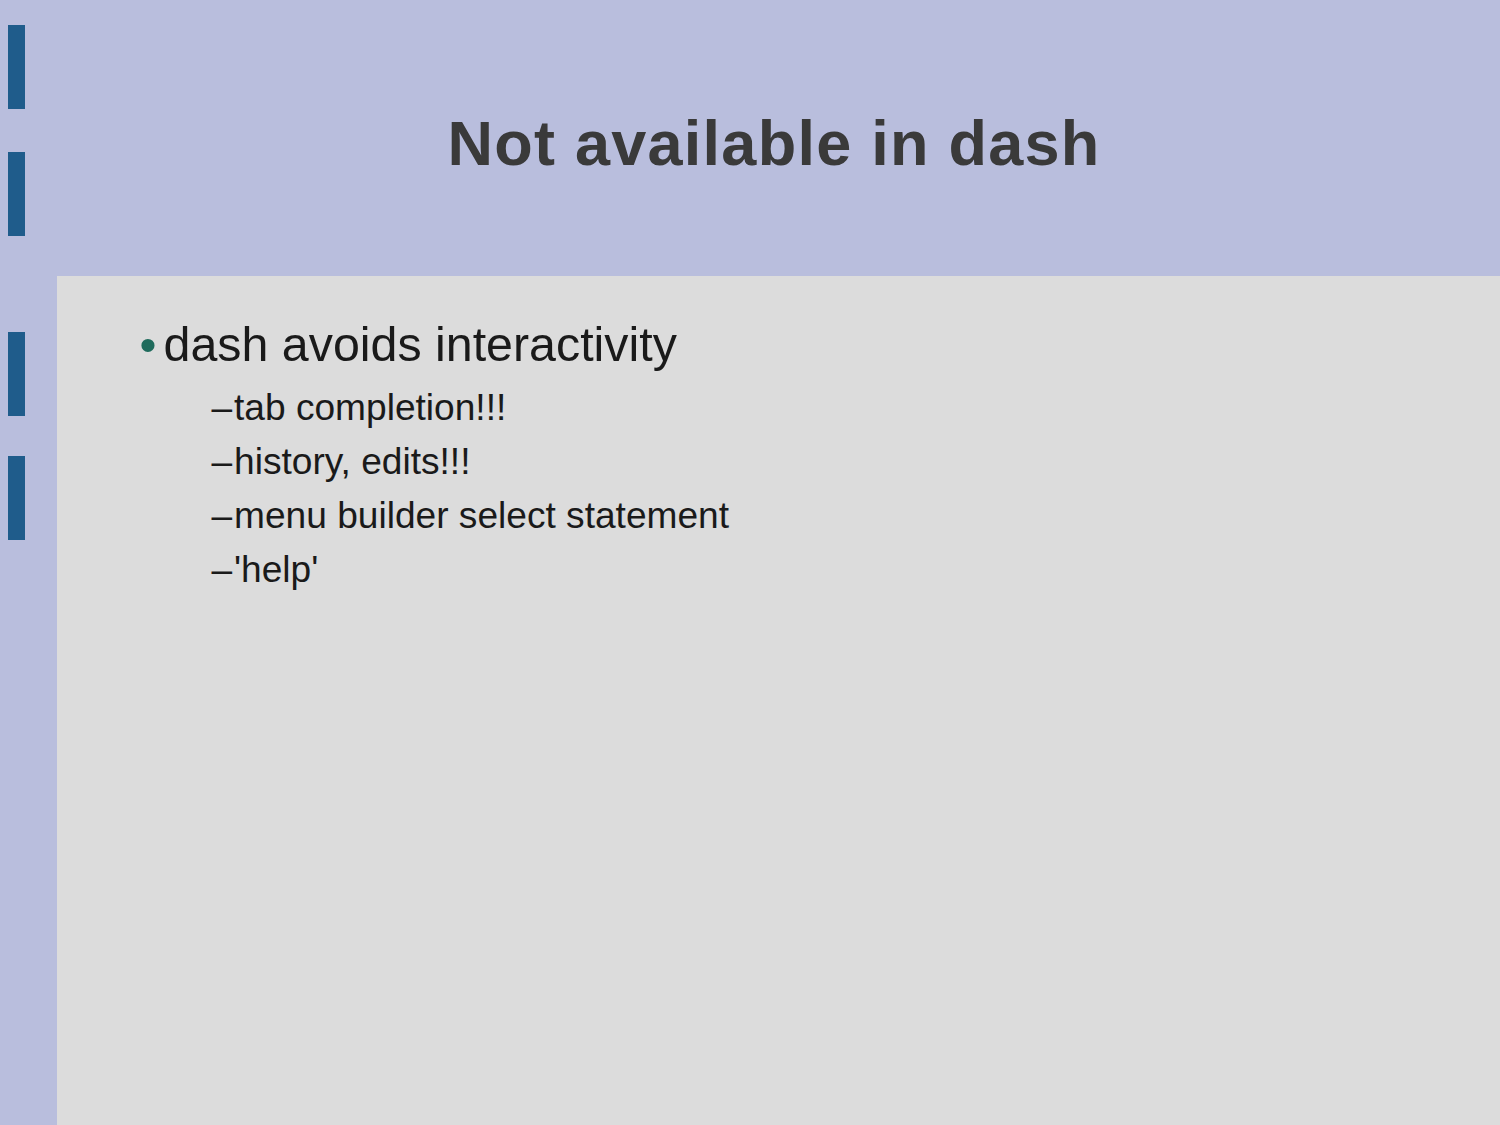Not available in dash
dash avoids interactivity
tab completion!!!
history, edits!!!
menu builder select statement
'help'